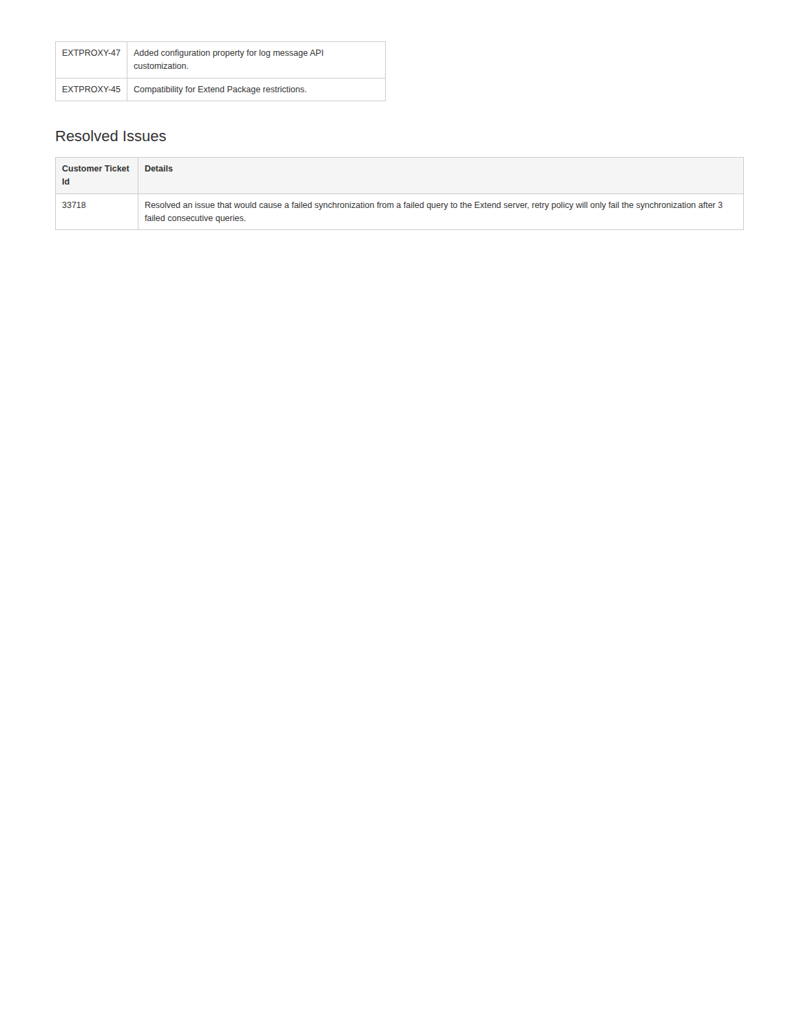| EXTPROXY-47 | Added configuration property for log message API customization. |
| EXTPROXY-45 | Compatibility for Extend Package restrictions. |
Resolved Issues
| Customer Ticket Id | Details |
| --- | --- |
| 33718 | Resolved an issue that would cause a failed synchronization from a failed query to the Extend server, retry policy will only fail the synchronization after 3 failed consecutive queries. |